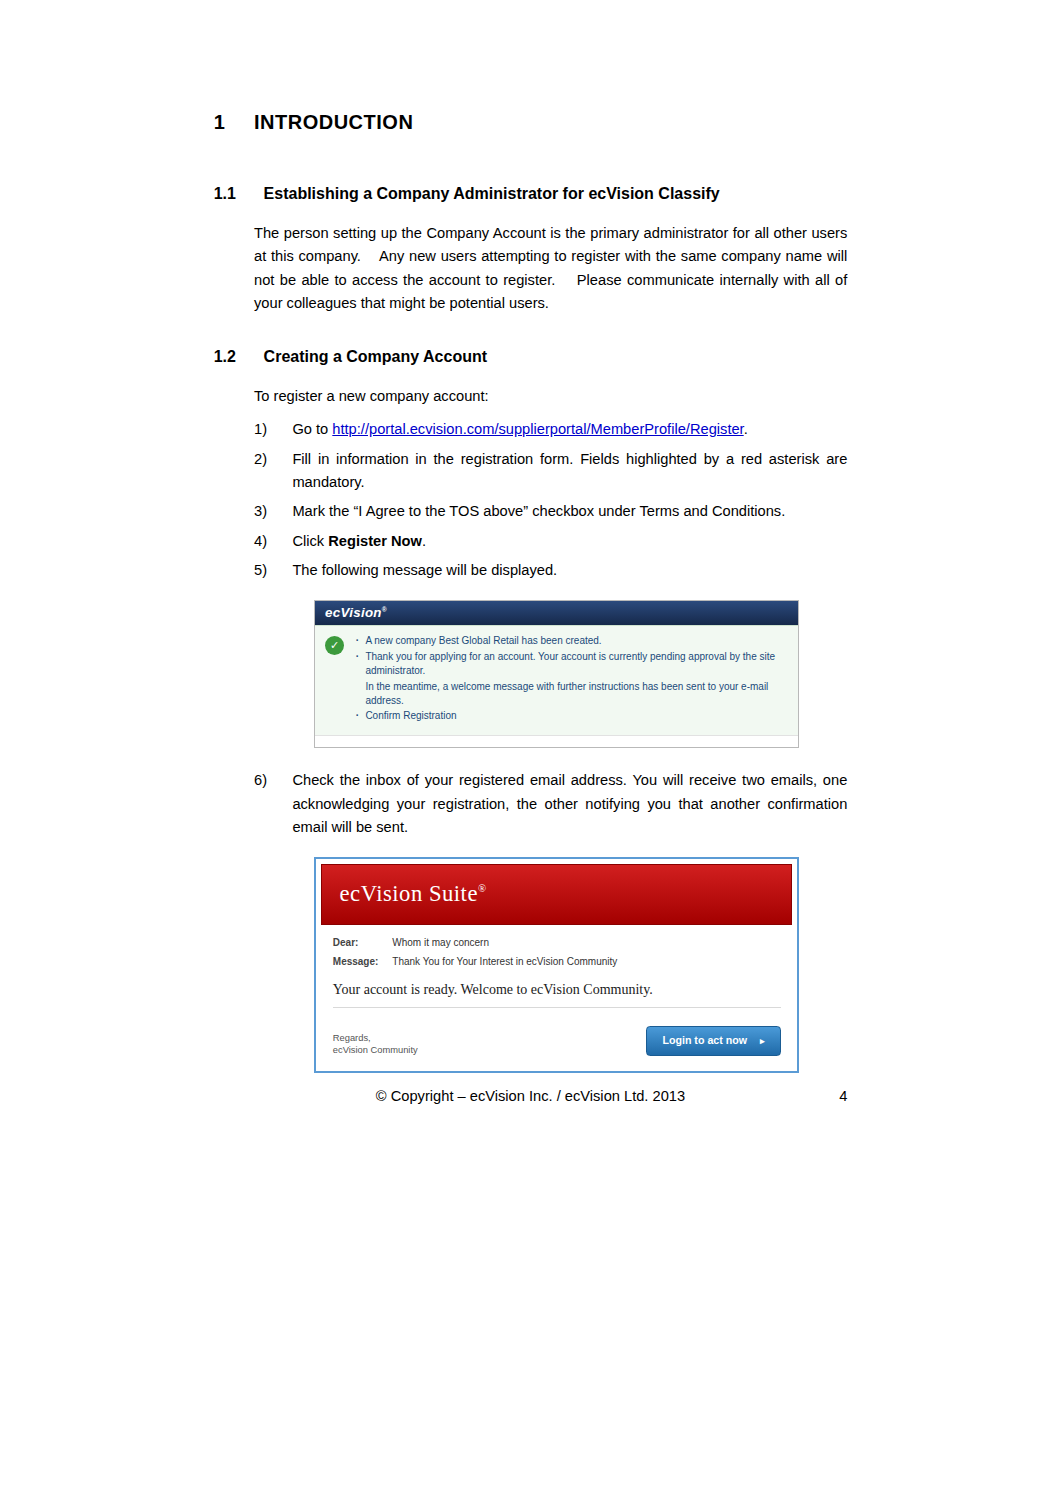1 INTRODUCTION
1.1 Establishing a Company Administrator for ecVision Classify
The person setting up the Company Account is the primary administrator for all other users at this company. Any new users attempting to register with the same company name will not be able to access the account to register. Please communicate internally with all of your colleagues that might be potential users.
1.2 Creating a Company Account
To register a new company account:
Go to http://portal.ecvision.com/supplierportal/MemberProfile/Register.
Fill in information in the registration form. Fields highlighted by a red asterisk are mandatory.
Mark the “I Agree to the TOS above” checkbox under Terms and Conditions.
Click Register Now.
The following message will be displayed.
ecVision®
✓
A new company Best Global Retail has been created.
Thank you for applying for an account. Your account is currently pending approval by the site administrator.
In the meantime, a welcome message with further instructions has been sent to your e-mail address.
Confirm Registration
Check the inbox of your registered email address. You will receive two emails, one acknowledging your registration, the other notifying you that another confirmation email will be sent.
ecVision Suite®
Dear: Whom it may concern
Message: Thank You for Your Interest in ecVision Community
Your account is ready. Welcome to ecVision Community.
Regards,
ecVision Community
Login to act now ▸
© Copyright – ecVision Inc. / ecVision Ltd. 2013
4